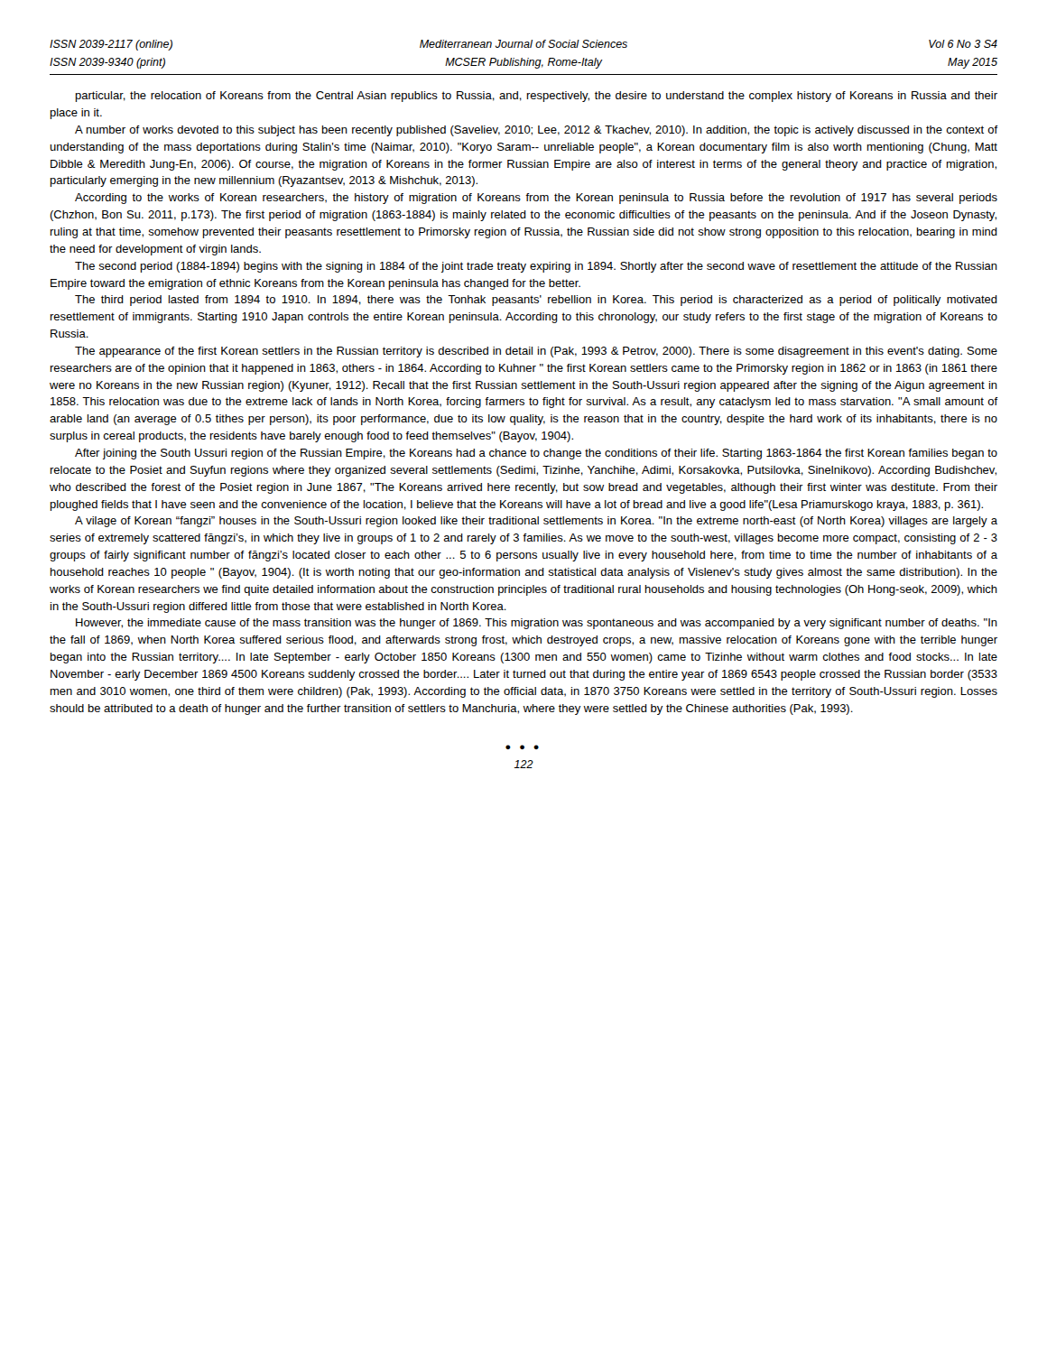| ISSN 2039-2117 (online) | Mediterranean Journal of Social Sciences | Vol 6 No 3 S4 |
| ISSN 2039-9340 (print) | MCSER Publishing, Rome-Italy | May 2015 |
particular, the relocation of Koreans from the Central Asian republics to Russia, and, respectively, the desire to understand the complex history of Koreans in Russia and their place in it.
A number of works devoted to this subject has been recently published (Saveliev, 2010; Lee, 2012 & Tkachev, 2010). In addition, the topic is actively discussed in the context of understanding of the mass deportations during Stalin's time (Naimar, 2010). "Koryo Saram-- unreliable people", a Korean documentary film is also worth mentioning (Chung, Matt Dibble & Meredith Jung-En, 2006). Of course, the migration of Koreans in the former Russian Empire are also of interest in terms of the general theory and practice of migration, particularly emerging in the new millennium (Ryazantsev, 2013 & Mishchuk, 2013).
According to the works of Korean researchers, the history of migration of Koreans from the Korean peninsula to Russia before the revolution of 1917 has several periods (Chzhon, Bon Su. 2011, p.173). The first period of migration (1863-1884) is mainly related to the economic difficulties of the peasants on the peninsula. And if the Joseon Dynasty, ruling at that time, somehow prevented their peasants resettlement to Primorsky region of Russia, the Russian side did not show strong opposition to this relocation, bearing in mind the need for development of virgin lands.
The second period (1884-1894) begins with the signing in 1884 of the joint trade treaty expiring in 1894. Shortly after the second wave of resettlement the attitude of the Russian Empire toward the emigration of ethnic Koreans from the Korean peninsula has changed for the better.
The third period lasted from 1894 to 1910. In 1894, there was the Tonhak peasants' rebellion in Korea. This period is characterized as a period of politically motivated resettlement of immigrants. Starting 1910 Japan controls the entire Korean peninsula. According to this chronology, our study refers to the first stage of the migration of Koreans to Russia.
The appearance of the first Korean settlers in the Russian territory is described in detail in (Pak, 1993 & Petrov, 2000). There is some disagreement in this event's dating. Some researchers are of the opinion that it happened in 1863, others - in 1864. According to Kuhner " the first Korean settlers came to the Primorsky region in 1862 or in 1863 (in 1861 there were no Koreans in the new Russian region) (Kyuner, 1912). Recall that the first Russian settlement in the South-Ussuri region appeared after the signing of the Aigun agreement in 1858. This relocation was due to the extreme lack of lands in North Korea, forcing farmers to fight for survival. As a result, any cataclysm led to mass starvation. "A small amount of arable land (an average of 0.5 tithes per person), its poor performance, due to its low quality, is the reason that in the country, despite the hard work of its inhabitants, there is no surplus in cereal products, the residents have barely enough food to feed themselves" (Bayov, 1904).
After joining the South Ussuri region of the Russian Empire, the Koreans had a chance to change the conditions of their life. Starting 1863-1864 the first Korean families began to relocate to the Posiet and Suyfun regions where they organized several settlements (Sedimi, Tizinhe, Yanchihe, Adimi, Korsakovka, Putsilovka, Sinelnikovo). According Budishchev, who described the forest of the Posiet region in June 1867, "The Koreans arrived here recently, but sow bread and vegetables, although their first winter was destitute. From their ploughed fields that I have seen and the convenience of the location, I believe that the Koreans will have a lot of bread and live a good life"(Lesa Priamurskogo kraya, 1883, p. 361).
A vilage of Korean “fangzi” houses in the South-Ussuri region looked like their traditional settlements in Korea. "In the extreme north-east (of North Korea) villages are largely a series of extremely scattered fāngzi’s, in which they live in groups of 1 to 2 and rarely of 3 families. As we move to the south-west, villages become more compact, consisting of 2 - 3 groups of fairly significant number of fāngzi’s located closer to each other ... 5 to 6 persons usually live in every household here, from time to time the number of inhabitants of a household reaches 10 people " (Bayov, 1904). (It is worth noting that our geo-information and statistical data analysis of Vislenev's study gives almost the same distribution). In the works of Korean researchers we find quite detailed information about the construction principles of traditional rural households and housing technologies (Oh Hong-seok, 2009), which in the South-Ussuri region differed little from those that were established in North Korea.
However, the immediate cause of the mass transition was the hunger of 1869. This migration was spontaneous and was accompanied by a very significant number of deaths. "In the fall of 1869, when North Korea suffered serious flood, and afterwards strong frost, which destroyed crops, a new, massive relocation of Koreans gone with the terrible hunger began into the Russian territory.... In late September - early October 1850 Koreans (1300 men and 550 women) came to Tizinhe without warm clothes and food stocks... In late November - early December 1869 4500 Koreans suddenly crossed the border.... Later it turned out that during the entire year of 1869 6543 people crossed the Russian border (3533 men and 3010 women, one third of them were children) (Pak, 1993). According to the official data, in 1870 3750 Koreans were settled in the territory of South-Ussuri region. Losses should be attributed to a death of hunger and the further transition of settlers to Manchuria, where they were settled by the Chinese authorities (Pak, 1993).
● ● ●
122